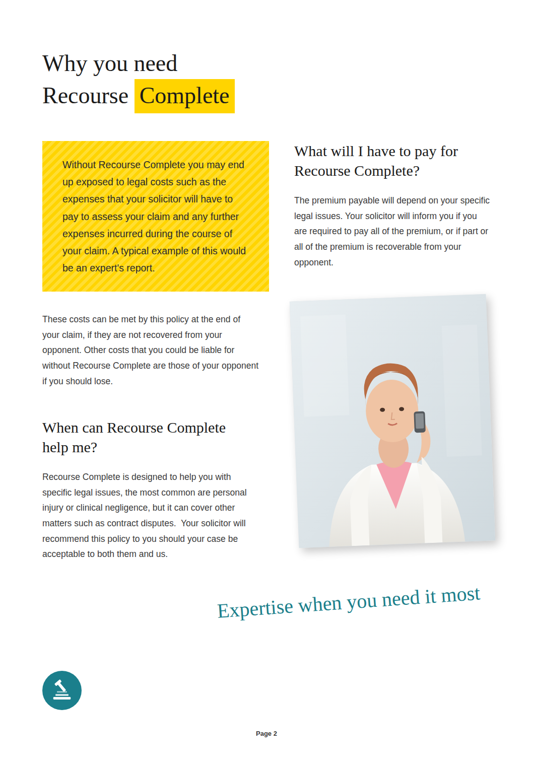Why you need
Recourse Complete
Without Recourse Complete you may end up exposed to legal costs such as the expenses that your solicitor will have to pay to assess your claim and any further expenses incurred during the course of your claim. A typical example of this would be an expert's report.
These costs can be met by this policy at the end of your claim, if they are not recovered from your opponent. Other costs that you could be liable for without Recourse Complete are those of your opponent if you should lose.
When can Recourse Complete
help me?
Recourse Complete is designed to help you with specific legal issues, the most common are personal injury or clinical negligence, but it can cover other matters such as contract disputes. Your solicitor will recommend this policy to you should your case be acceptable to both them and us.
What will I have to pay for
Recourse Complete?
The premium payable will depend on your specific legal issues. Your solicitor will inform you if you are required to pay all of the premium, or if part or all of the premium is recoverable from your opponent.
Expertise when you need it most
Page 2